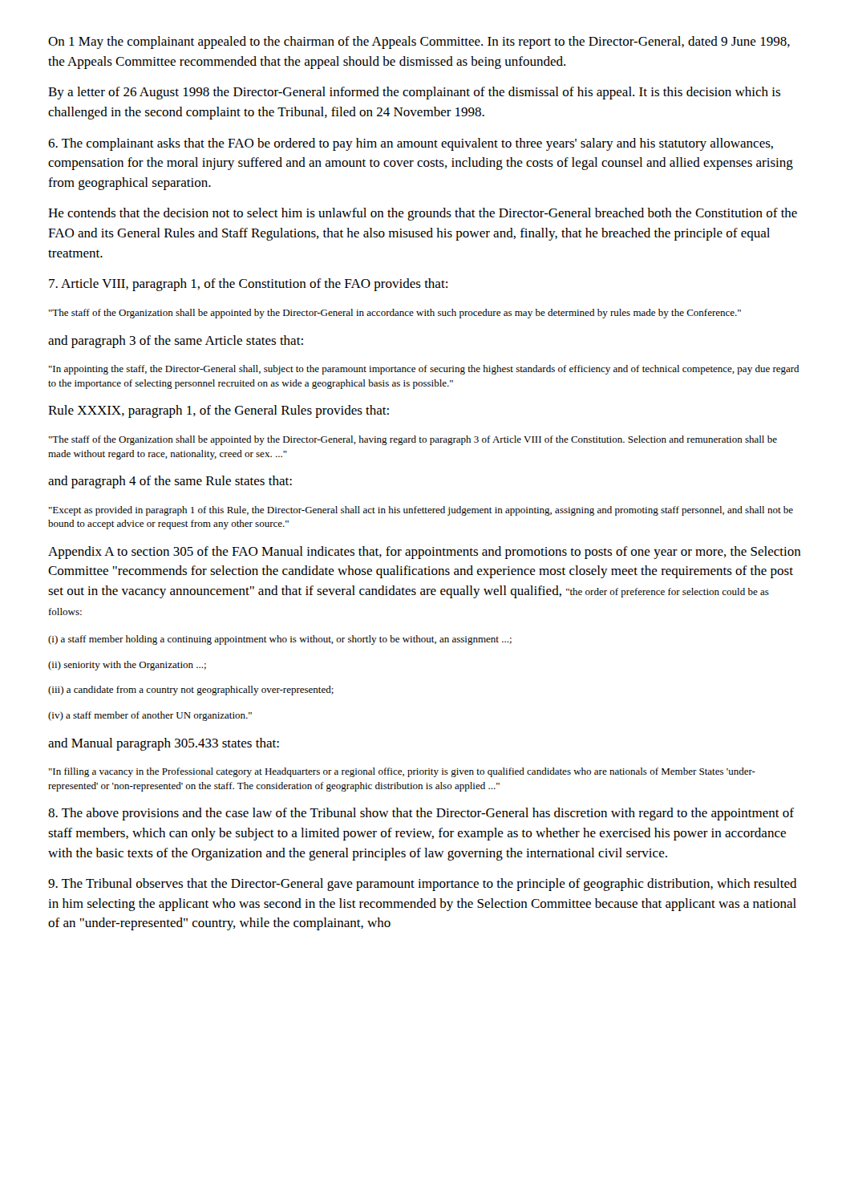On 1 May the complainant appealed to the chairman of the Appeals Committee. In its report to the Director-General, dated 9 June 1998, the Appeals Committee recommended that the appeal should be dismissed as being unfounded.
By a letter of 26 August 1998 the Director-General informed the complainant of the dismissal of his appeal. It is this decision which is challenged in the second complaint to the Tribunal, filed on 24 November 1998.
6. The complainant asks that the FAO be ordered to pay him an amount equivalent to three years' salary and his statutory allowances, compensation for the moral injury suffered and an amount to cover costs, including the costs of legal counsel and allied expenses arising from geographical separation.
He contends that the decision not to select him is unlawful on the grounds that the Director-General breached both the Constitution of the FAO and its General Rules and Staff Regulations, that he also misused his power and, finally, that he breached the principle of equal treatment.
7. Article VIII, paragraph 1, of the Constitution of the FAO provides that:
"The staff of the Organization shall be appointed by the Director-General in accordance with such procedure as may be determined by rules made by the Conference."
and paragraph 3 of the same Article states that:
"In appointing the staff, the Director-General shall, subject to the paramount importance of securing the highest standards of efficiency and of technical competence, pay due regard to the importance of selecting personnel recruited on as wide a geographical basis as is possible."
Rule XXXIX, paragraph 1, of the General Rules provides that:
"The staff of the Organization shall be appointed by the Director-General, having regard to paragraph 3 of Article VIII of the Constitution. Selection and remuneration shall be made without regard to race, nationality, creed or sex. ..."
and paragraph 4 of the same Rule states that:
"Except as provided in paragraph 1 of this Rule, the Director-General shall act in his unfettered judgement in appointing, assigning and promoting staff personnel, and shall not be bound to accept advice or request from any other source."
Appendix A to section 305 of the FAO Manual indicates that, for appointments and promotions to posts of one year or more, the Selection Committee "recommends for selection the candidate whose qualifications and experience most closely meet the requirements of the post set out in the vacancy announcement" and that if several candidates are equally well qualified, "the order of preference for selection could be as follows:
(i) a staff member holding a continuing appointment who is without, or shortly to be without, an assignment ...;
(ii) seniority with the Organization ...;
(iii) a candidate from a country not geographically over-represented;
(iv) a staff member of another UN organization."
and Manual paragraph 305.433 states that:
"In filling a vacancy in the Professional category at Headquarters or a regional office, priority is given to qualified candidates who are nationals of Member States 'under-represented' or 'non-represented' on the staff. The consideration of geographic distribution is also applied ..."
8. The above provisions and the case law of the Tribunal show that the Director-General has discretion with regard to the appointment of staff members, which can only be subject to a limited power of review, for example as to whether he exercised his power in accordance with the basic texts of the Organization and the general principles of law governing the international civil service.
9. The Tribunal observes that the Director-General gave paramount importance to the principle of geographic distribution, which resulted in him selecting the applicant who was second in the list recommended by the Selection Committee because that applicant was a national of an "under-represented" country, while the complainant, who